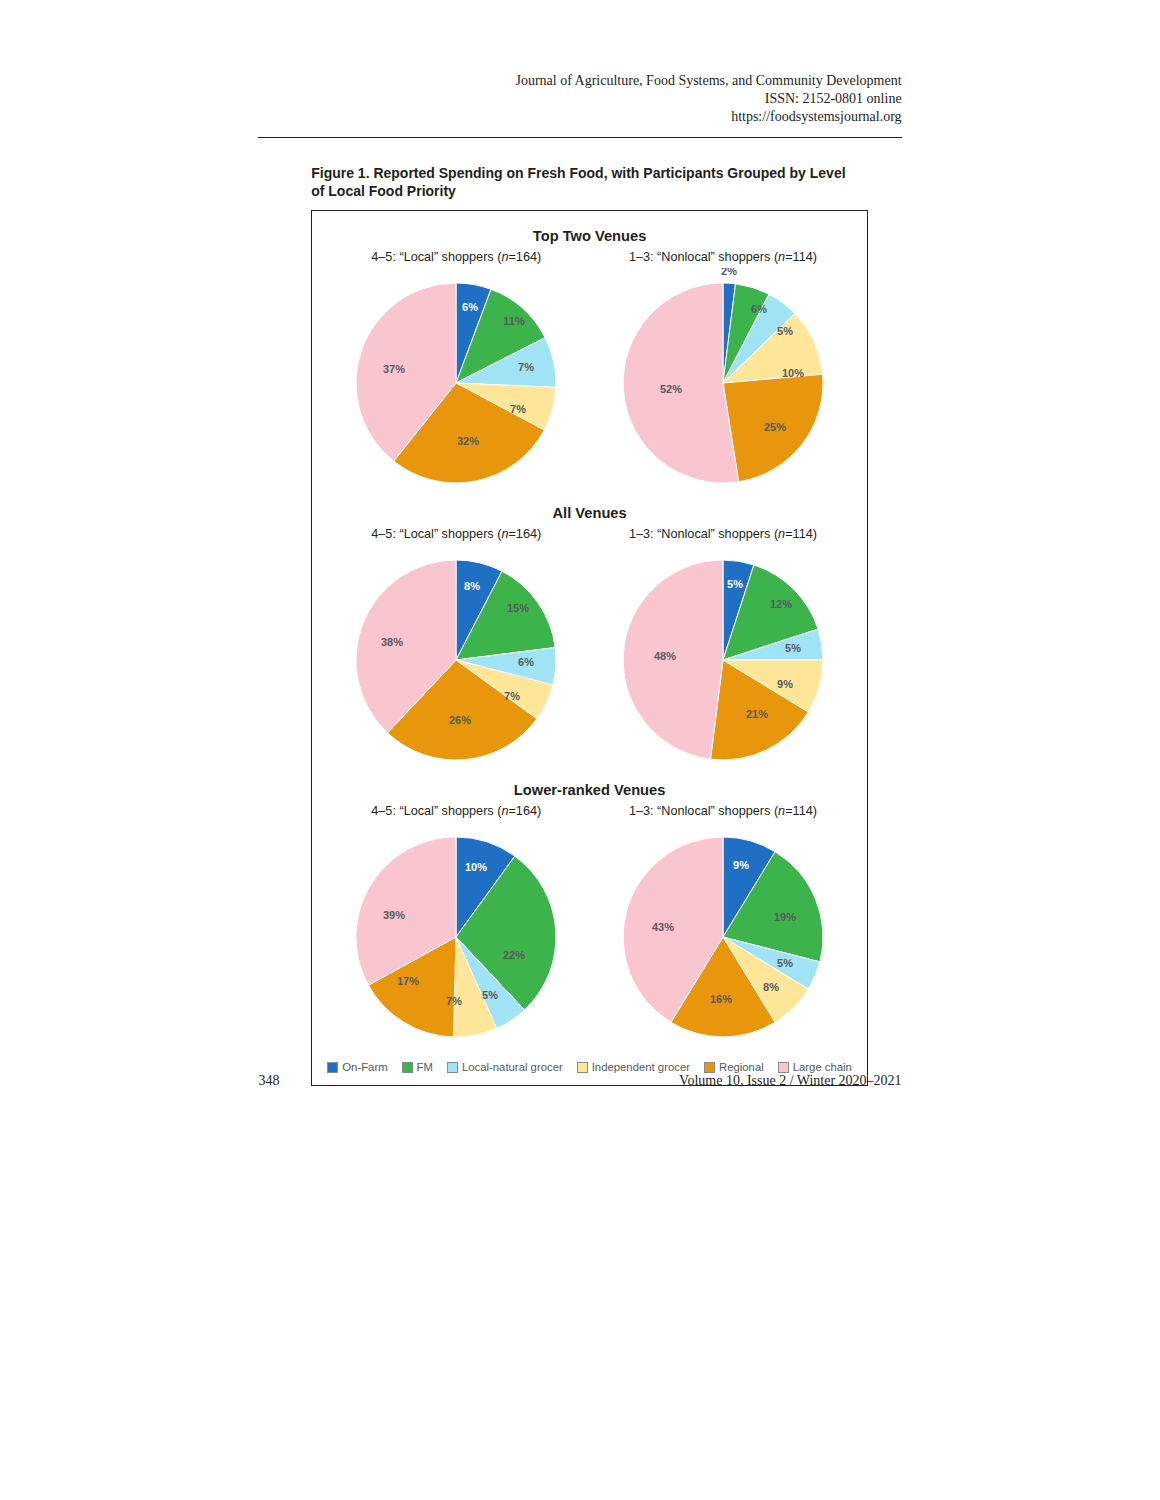Journal of Agriculture, Food Systems, and Community Development
ISSN: 2152-0801 online
https://foodsystemsjournal.org
Figure 1. Reported Spending on Fresh Food, with Participants Grouped by Level
of Local Food Priority
Top Two Venues
4–5: “Local” shoppers (n=164)
6% 11% 7% 7% 32% 37%
1–3: “Nonlocal” shoppers (n=114)
2% 6% 5% 10% 25% 52%
All Venues
4–5: “Local” shoppers (n=164)
8% 15% 6% 7% 26% 38%
1–3: “Nonlocal” shoppers (n=114)
5% 12% 5% 9% 21% 48%
Lower-ranked Venues
4–5: “Local” shoppers (n=164)
10% 22% 5% 7% 17% 39%
1–3: “Nonlocal” shoppers (n=114)
9% 19% 5% 8% 16% 43%
On-Farm FM Local-natural grocer Independent grocer Regional Large chain
348
Volume 10, Issue 2 / Winter 2020–2021